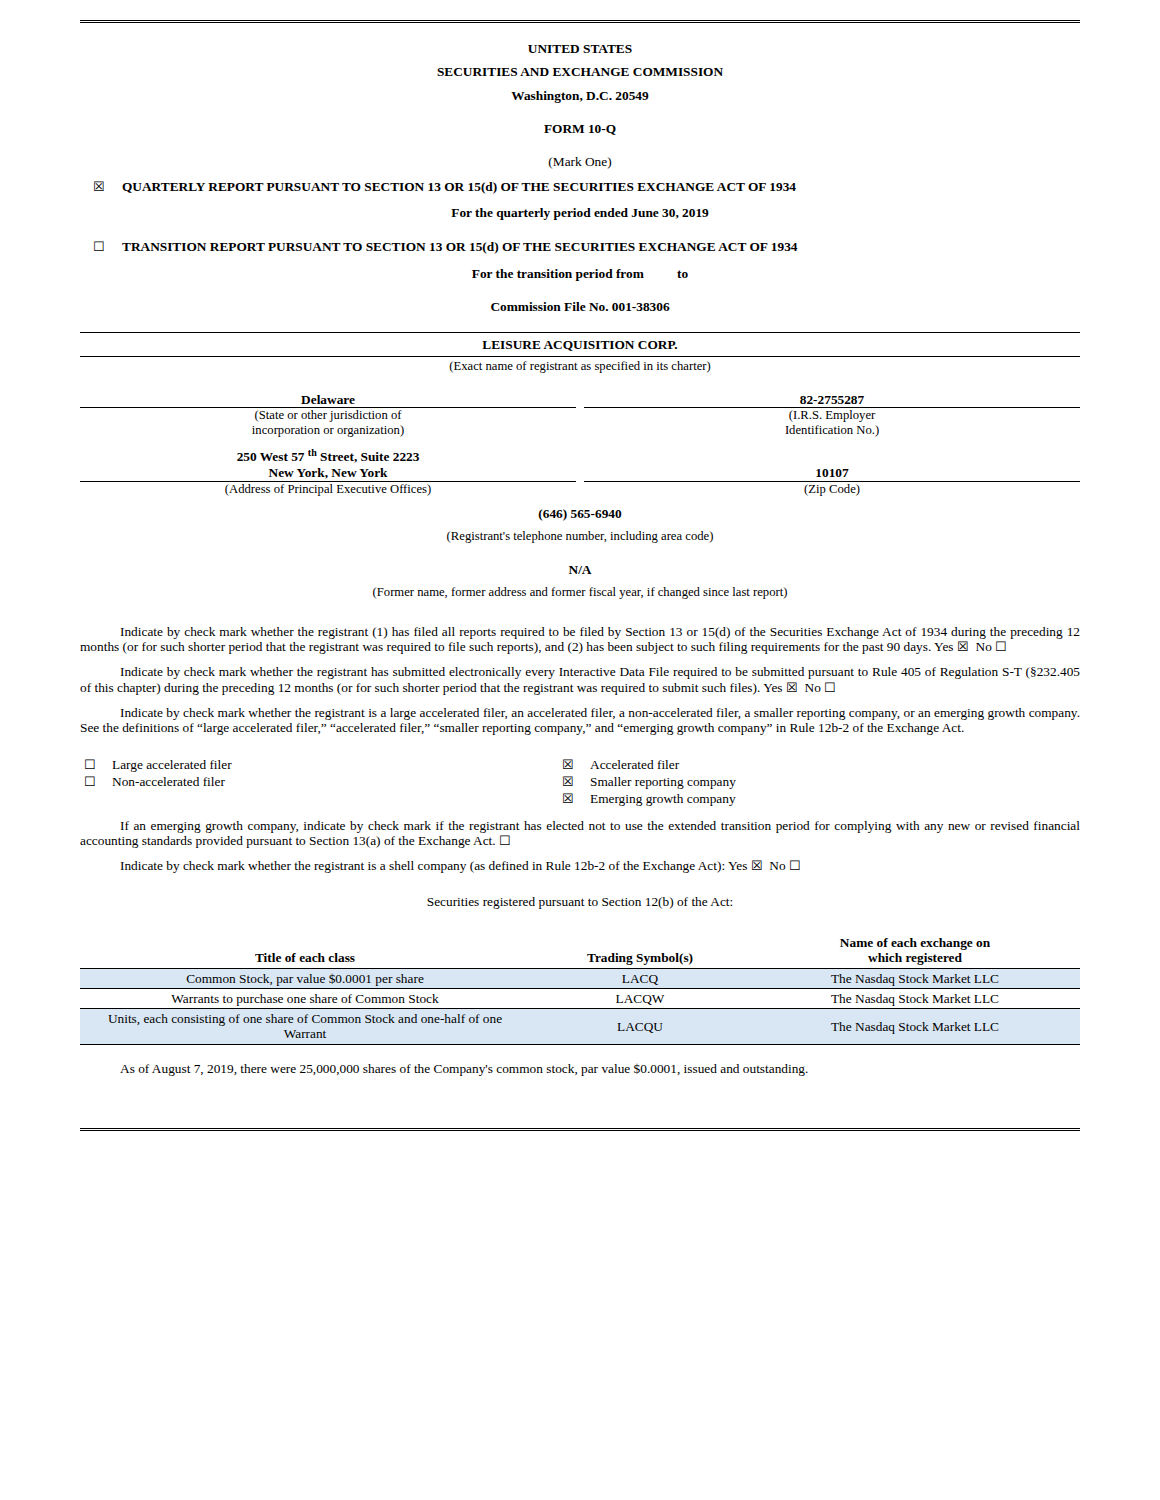UNITED STATES
SECURITIES AND EXCHANGE COMMISSION
Washington, D.C. 20549
FORM 10-Q
(Mark One)
| ☒ | QUARTERLY REPORT PURSUANT TO SECTION 13 OR 15(d) OF THE SECURITIES EXCHANGE ACT OF 1934 |
For the quarterly period ended June 30, 2019
| ☐ | TRANSITION REPORT PURSUANT TO SECTION 13 OR 15(d) OF THE SECURITIES EXCHANGE ACT OF 1934 |
For the transition period from to
Commission File No. 001-38306
LEISURE ACQUISITION CORP.
(Exact name of registrant as specified in its charter)
| Delaware | | 82-2755287 |
| (State or other jurisdiction of incorporation or organization) | | (I.R.S. Employer Identification No.) |
| 250 West 57 th Street, Suite 2223 | | |
| New York, New York | | 10107 |
| (Address of Principal Executive Offices) | | (Zip Code) |
(646) 565-6940
(Registrant's telephone number, including area code)
N/A
(Former name, former address and former fiscal year, if changed since last report)
Indicate by check mark whether the registrant (1) has filed all reports required to be filed by Section 13 or 15(d) of the Securities Exchange Act of 1934 during the preceding 12 months (or for such shorter period that the registrant was required to file such reports), and (2) has been subject to such filing requirements for the past 90 days. Yes ☒ No ☐
Indicate by check mark whether the registrant has submitted electronically every Interactive Data File required to be submitted pursuant to Rule 405 of Regulation S-T (§232.405 of this chapter) during the preceding 12 months (or for such shorter period that the registrant was required to submit such files). Yes ☒ No ☐
Indicate by check mark whether the registrant is a large accelerated filer, an accelerated filer, a non-accelerated filer, a smaller reporting company, or an emerging growth company. See the definitions of “large accelerated filer,” “accelerated filer,” “smaller reporting company,” and “emerging growth company” in Rule 12b-2 of the Exchange Act.
| ☐ | Large accelerated filer | ☒ | Accelerated filer |
| ☐ | Non-accelerated filer | ☒ | Smaller reporting company |
| | | ☒ | Emerging growth company |
If an emerging growth company, indicate by check mark if the registrant has elected not to use the extended transition period for complying with any new or revised financial accounting standards provided pursuant to Section 13(a) of the Exchange Act. ☐
Indicate by check mark whether the registrant is a shell company (as defined in Rule 12b-2 of the Exchange Act): Yes ☒ No ☐
Securities registered pursuant to Section 12(b) of the Act:
| Title of each class | Trading Symbol(s) | Name of each exchange on which registered |
| --- | --- | --- |
| Common Stock, par value $0.0001 per share | LACQ | The Nasdaq Stock Market LLC |
| Warrants to purchase one share of Common Stock | LACQW | The Nasdaq Stock Market LLC |
| Units, each consisting of one share of Common Stock and one-half of one Warrant | LACQU | The Nasdaq Stock Market LLC |
As of August 7, 2019, there were 25,000,000 shares of the Company's common stock, par value $0.0001, issued and outstanding.